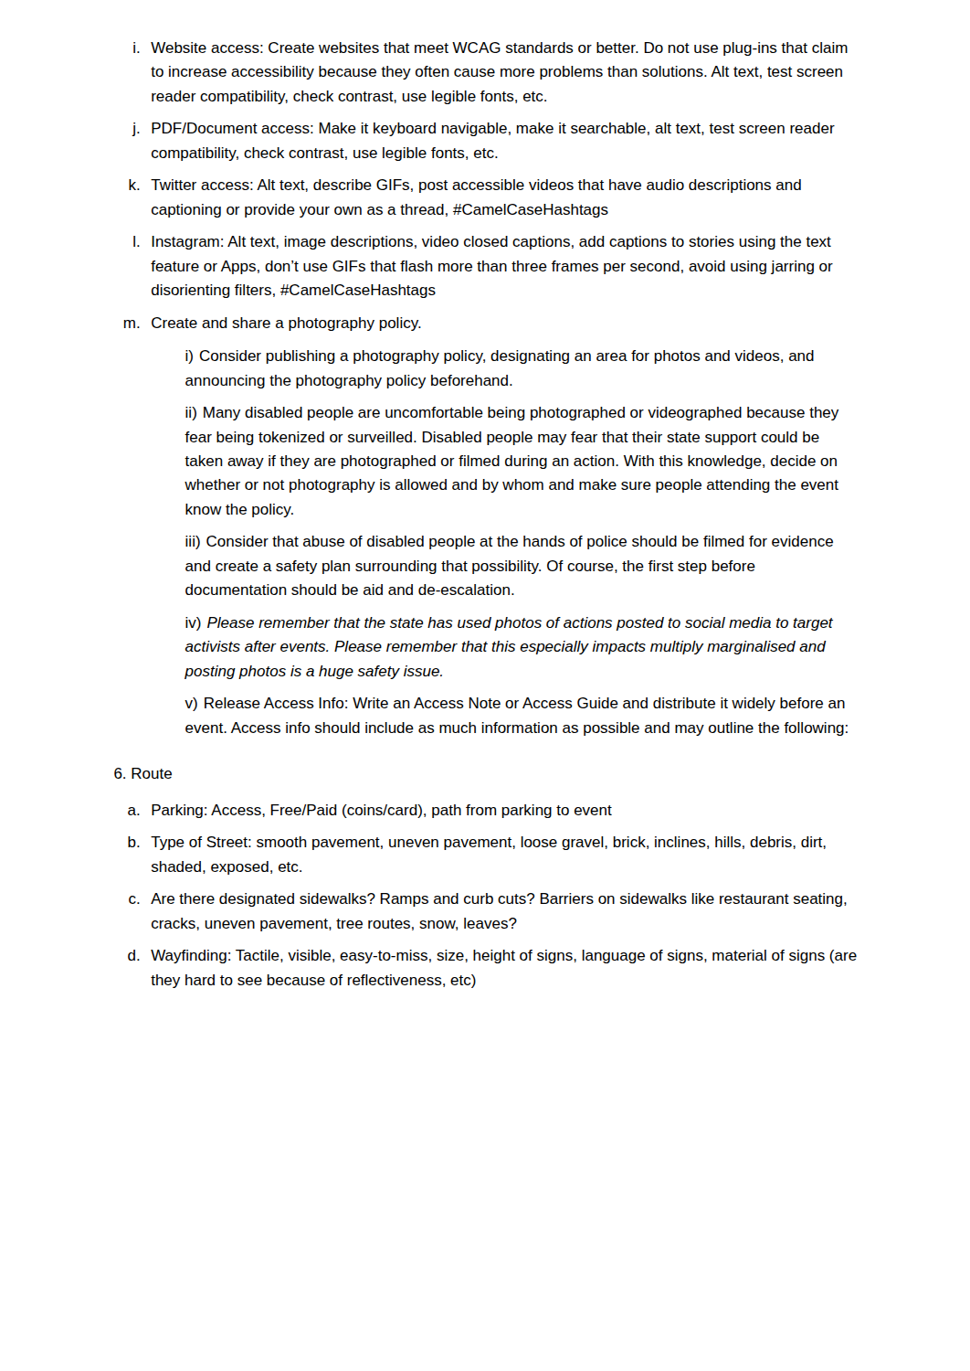Website access: Create websites that meet WCAG standards or better. Do not use plug-ins that claim to increase accessibility because they often cause more problems than solutions. Alt text, test screen reader compatibility, check contrast, use legible fonts, etc.
PDF/Document access: Make it keyboard navigable, make it searchable, alt text, test screen reader compatibility, check contrast, use legible fonts, etc.
Twitter access: Alt text, describe GIFs, post accessible videos that have audio descriptions and captioning or provide your own as a thread, #CamelCaseHashtags
Instagram: Alt text, image descriptions, video closed captions, add captions to stories using the text feature or Apps, don’t use GIFs that flash more than three frames per second, avoid using jarring or disorienting filters, #CamelCaseHashtags
Create and share a photography policy.
i) Consider publishing a photography policy, designating an area for photos and videos, and announcing the photography policy beforehand.
ii) Many disabled people are uncomfortable being photographed or videographed because they fear being tokenized or surveilled. Disabled people may fear that their state support could be taken away if they are photographed or filmed during an action. With this knowledge, decide on whether or not photography is allowed and by whom and make sure people attending the event know the policy.
iii) Consider that abuse of disabled people at the hands of police should be filmed for evidence and create a safety plan surrounding that possibility. Of course, the first step before documentation should be aid and de-escalation.
iv) Please remember that the state has used photos of actions posted to social media to target activists after events. Please remember that this especially impacts multiply marginalised and posting photos is a huge safety issue.
v) Release Access Info: Write an Access Note or Access Guide and distribute it widely before an event. Access info should include as much information as possible and may outline the following:
6. Route
Parking: Access, Free/Paid (coins/card), path from parking to event
Type of Street: smooth pavement, uneven pavement, loose gravel, brick, inclines, hills, debris, dirt, shaded, exposed, etc.
Are there designated sidewalks? Ramps and curb cuts? Barriers on sidewalks like restaurant seating, cracks, uneven pavement, tree routes, snow, leaves?
Wayfinding: Tactile, visible, easy-to-miss, size, height of signs, language of signs, material of signs (are they hard to see because of reflectiveness, etc)